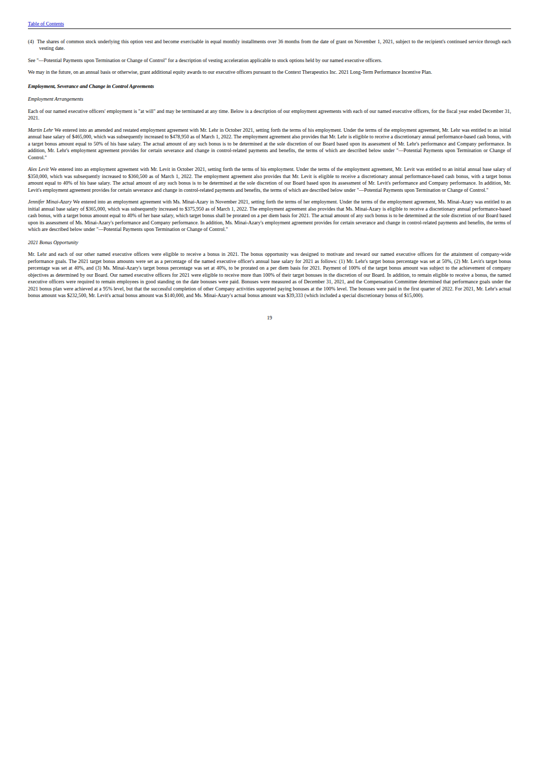Table of Contents
(4) The shares of common stock underlying this option vest and become exercisable in equal monthly installments over 36 months from the date of grant on November 1, 2021, subject to the recipient's continued service through each vesting date.
See "—Potential Payments upon Termination or Change of Control" for a description of vesting acceleration applicable to stock options held by our named executive officers.
We may in the future, on an annual basis or otherwise, grant additional equity awards to our executive officers pursuant to the Context Therapeutics Inc. 2021 Long-Term Performance Incentive Plan.
Employment, Severance and Change in Control Agreements
Employment Arrangements
Each of our named executive officers' employment is "at will" and may be terminated at any time. Below is a description of our employment agreements with each of our named executive officers, for the fiscal year ended December 31, 2021.
Martin Lehr We entered into an amended and restated employment agreement with Mr. Lehr in October 2021, setting forth the terms of his employment. Under the terms of the employment agreement, Mr. Lehr was entitled to an initial annual base salary of $465,000, which was subsequently increased to $478,950 as of March 1, 2022. The employment agreement also provides that Mr. Lehr is eligible to receive a discretionary annual performance-based cash bonus, with a target bonus amount equal to 50% of his base salary. The actual amount of any such bonus is to be determined at the sole discretion of our Board based upon its assessment of Mr. Lehr's performance and Company performance. In addition, Mr. Lehr's employment agreement provides for certain severance and change in control-related payments and benefits, the terms of which are described below under "—Potential Payments upon Termination or Change of Control."
Alex Levit We entered into an employment agreement with Mr. Levit in October 2021, setting forth the terms of his employment. Under the terms of the employment agreement, Mr. Levit was entitled to an initial annual base salary of $350,000, which was subsequently increased to $360,500 as of March 1, 2022. The employment agreement also provides that Mr. Levit is eligible to receive a discretionary annual performance-based cash bonus, with a target bonus amount equal to 40% of his base salary. The actual amount of any such bonus is to be determined at the sole discretion of our Board based upon its assessment of Mr. Levit's performance and Company performance. In addition, Mr. Levit's employment agreement provides for certain severance and change in control-related payments and benefits, the terms of which are described below under "—Potential Payments upon Termination or Change of Control."
Jennifer Minai-Azary We entered into an employment agreement with Ms. Minai-Azary in November 2021, setting forth the terms of her employment. Under the terms of the employment agreement, Ms. Minai-Azary was entitled to an initial annual base salary of $365,000, which was subsequently increased to $375,950 as of March 1, 2022. The employment agreement also provides that Ms. Minai-Azary is eligible to receive a discretionary annual performance-based cash bonus, with a target bonus amount equal to 40% of her base salary, which target bonus shall be prorated on a per diem basis for 2021. The actual amount of any such bonus is to be determined at the sole discretion of our Board based upon its assessment of Ms. Minai-Azary's performance and Company performance. In addition, Ms. Minai-Azary's employment agreement provides for certain severance and change in control-related payments and benefits, the terms of which are described below under "—Potential Payments upon Termination or Change of Control."
2021 Bonus Opportunity
Mr. Lehr and each of our other named executive officers were eligible to receive a bonus in 2021. The bonus opportunity was designed to motivate and reward our named executive officers for the attainment of company-wide performance goals. The 2021 target bonus amounts were set as a percentage of the named executive officer's annual base salary for 2021 as follows: (1) Mr. Lehr's target bonus percentage was set at 50%, (2) Mr. Levit's target bonus percentage was set at 40%, and (3) Ms. Minai-Azary's target bonus percentage was set at 40%, to be prorated on a per diem basis for 2021. Payment of 100% of the target bonus amount was subject to the achievement of company objectives as determined by our Board. Our named executive officers for 2021 were eligible to receive more than 100% of their target bonuses in the discretion of our Board. In addition, to remain eligible to receive a bonus, the named executive officers were required to remain employees in good standing on the date bonuses were paid. Bonuses were measured as of December 31, 2021, and the Compensation Committee determined that performance goals under the 2021 bonus plan were achieved at a 95% level, but that the successful completion of other Company activities supported paying bonuses at the 100% level. The bonuses were paid in the first quarter of 2022. For 2021, Mr. Lehr's actual bonus amount was $232,500, Mr. Levit's actual bonus amount was $140,000, and Ms. Minai-Azary's actual bonus amount was $39,333 (which included a special discretionary bonus of $15,000).
19